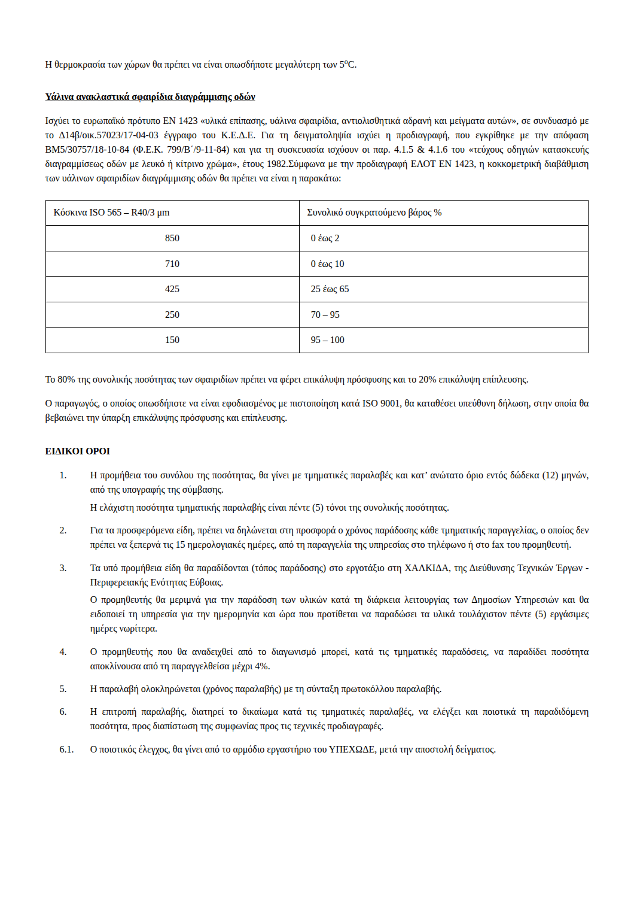Η θερμοκρασία των χώρων θα πρέπει να είναι οπωσδήποτε μεγαλύτερη των 5oC.
Υάλινα ανακλαστικά σφαιρίδια διαγράμμισης οδών
Ισχύει το ευρωπαϊκό πρότυπο ΕΝ 1423 «υλικά επίπασης, υάλινα σφαιρίδια, αντιολισθητικά αδρανή και μείγματα αυτών», σε συνδυασμό με το Δ14β/οικ.57023/17-04-03 έγγραφο του Κ.Ε.Δ.Ε. Για τη δειγματοληψία ισχύει η προδιαγραφή, που εγκρίθηκε με την απόφαση ΒΜ5/30757/18-10-84 (Φ.Ε.Κ. 799/Β΄/9-11-84) και για τη συσκευασία ισχύουν οι παρ. 4.1.5 & 4.1.6 του «τεύχους οδηγιών κατασκευής διαγραμμίσεως οδών με λευκό ή κίτρινο χρώμα», έτους 1982.Σύμφωνα με την προδιαγραφή ΕΛΟΤ ΕΝ 1423, η κοκκομετρική διαβάθμιση των υάλινων σφαιριδίων διαγράμμισης οδών θα πρέπει να είναι η παρακάτω:
| Κόσκινα ISO 565 – R40/3 μm | Συνολικό συγκρατούμενο βάρος % |
| --- | --- |
| 850 | 0 έως 2 |
| 710 | 0 έως 10 |
| 425 | 25 έως 65 |
| 250 | 70 – 95 |
| 150 | 95 – 100 |
Το 80% της συνολικής ποσότητας των σφαιριδίων πρέπει να φέρει επικάλυψη πρόσφυσης και το 20% επικάλυψη επίπλευσης.
Ο παραγωγός, ο οποίος οπωσδήποτε να είναι εφοδιασμένος με πιστοποίηση κατά ISO 9001, θα καταθέσει υπεύθυνη δήλωση, στην οποία θα βεβαιώνει την ύπαρξη επικάλυψης πρόσφυσης και επίπλευσης.
ΕΙΔΙΚΟΙ ΟΡΟΙ
1.
Η προμήθεια του συνόλου της ποσότητας, θα γίνει με τμηματικές παραλαβές και κατ’ ανώτατο όριο εντός δώδεκα (12) μηνών, από της υπογραφής της σύμβασης.
Η ελάχιστη ποσότητα τμηματικής παραλαβής είναι πέντε (5) τόνοι της συνολικής ποσότητας.
2.
Για τα προσφερόμενα είδη, πρέπει να δηλώνεται στη προσφορά ο χρόνος παράδοσης κάθε τμηματικής παραγγελίας, ο οποίος δεν πρέπει να ξεπερνά τις 15 ημερολογιακές ημέρες, από τη παραγγελία της υπηρεσίας στο τηλέφωνο ή στο fax του προμηθευτή.
3.
Τα υπό προμήθεια είδη θα παραδίδονται (τόπος παράδοσης) στο εργοτάξιο στη ΧΑΛΚΙΔΑ, της Διεύθυνσης Τεχνικών Έργων - Περιφερειακής Ενότητας Εύβοιας.
Ο προμηθευτής θα μεριμνά για την παράδοση των υλικών κατά τη διάρκεια λειτουργίας των Δημοσίων Υπηρεσιών και θα ειδοποιεί τη υπηρεσία για την ημερομηνία και ώρα που προτίθεται να παραδώσει τα υλικά τουλάχιστον πέντε (5) εργάσιμες ημέρες νωρίτερα.
4.
Ο προμηθευτής που θα αναδειχθεί από το διαγωνισμό μπορεί, κατά τις τμηματικές παραδόσεις, να παραδίδει ποσότητα αποκλίνουσα από τη παραγγελθείσα μέχρι 4%.
5.
Η παραλαβή ολοκληρώνεται (χρόνος παραλαβής) με τη σύνταξη πρωτοκόλλου παραλαβής.
6.
Η επιτροπή παραλαβής, διατηρεί το δικαίωμα κατά τις τμηματικές παραλαβές, να ελέγξει και ποιοτικά τη παραδιδόμενη ποσότητα, προς διαπίστωση της συμφωνίας προς τις τεχνικές προδιαγραφές.
6.1.
Ο ποιοτικός έλεγχος, θα γίνει από το αρμόδιο εργαστήριο του ΥΠΕΧΩΔΕ, μετά την αποστολή δείγματος.